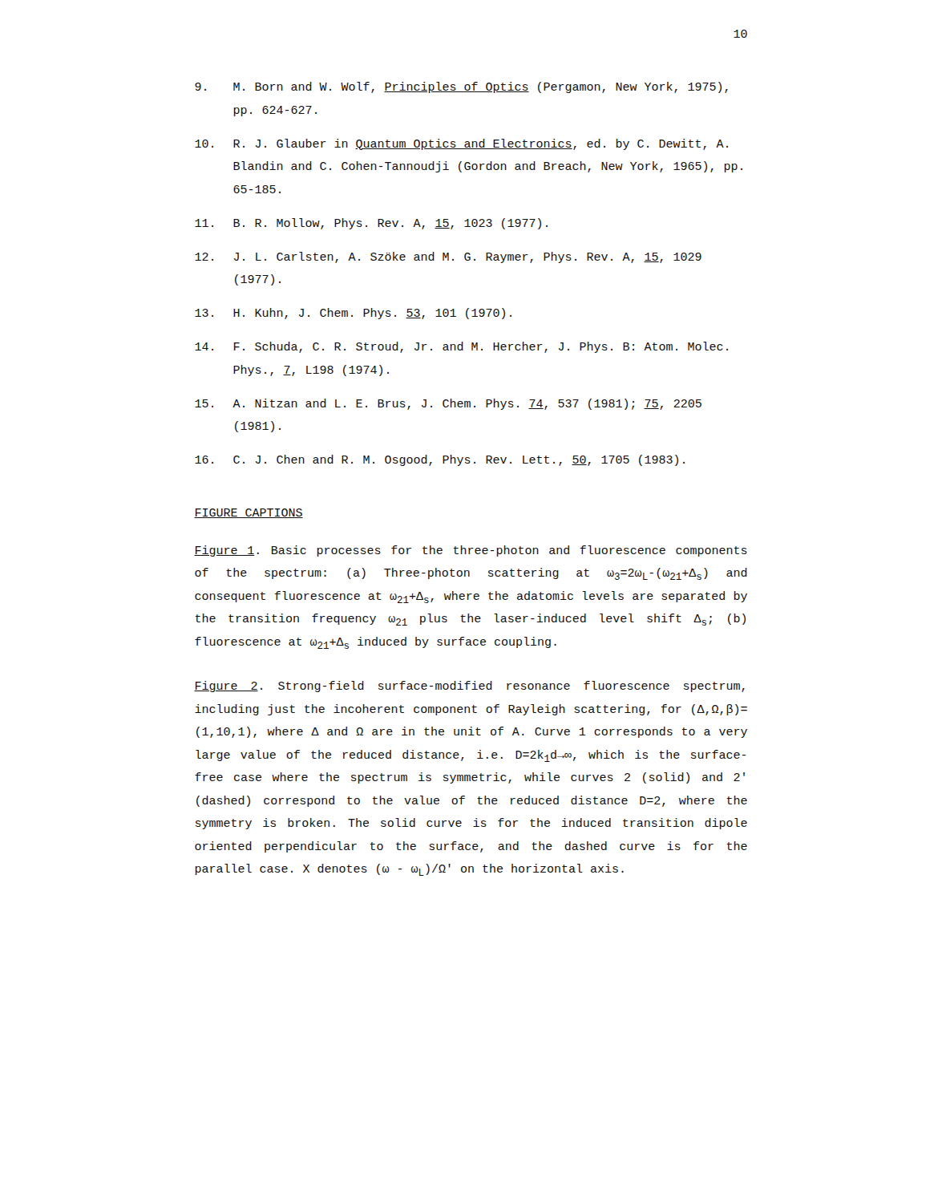10
9. M. Born and W. Wolf, Principles of Optics (Pergamon, New York, 1975), pp. 624-627.
10. R. J. Glauber in Quantum Optics and Electronics, ed. by C. Dewitt, A. Blandin and C. Cohen-Tannoudji (Gordon and Breach, New York, 1965), pp. 65-185.
11. B. R. Mollow, Phys. Rev. A, 15, 1023 (1977).
12. J. L. Carlsten, A. Szöke and M. G. Raymer, Phys. Rev. A, 15, 1029 (1977).
13. H. Kuhn, J. Chem. Phys. 53, 101 (1970).
14. F. Schuda, C. R. Stroud, Jr. and M. Hercher, J. Phys. B: Atom. Molec. Phys., 7, L198 (1974).
15. A. Nitzan and L. E. Brus, J. Chem. Phys. 74, 537 (1981); 75, 2205 (1981).
16. C. J. Chen and R. M. Osgood, Phys. Rev. Lett., 50, 1705 (1983).
FIGURE CAPTIONS
Figure 1. Basic processes for the three-photon and fluorescence components of the spectrum: (a) Three-photon scattering at ω3=2ωL-(ω21+Δs) and consequent fluorescence at ω21+Δs, where the adatomic levels are separated by the transition frequency ω21 plus the laser-induced level shift Δs; (b) fluorescence at ω21+Δs induced by surface coupling.
Figure 2. Strong-field surface-modified resonance fluorescence spectrum, including just the incoherent component of Rayleigh scattering, for (Δ,Ω,β)=(1,10,1), where Δ and Ω are in the unit of A. Curve 1 corresponds to a very large value of the reduced distance, i.e. D=2k1d→∞, which is the surface-free case where the spectrum is symmetric, while curves 2 (solid) and 2' (dashed) correspond to the value of the reduced distance D=2, where the symmetry is broken. The solid curve is for the induced transition dipole oriented perpendicular to the surface, and the dashed curve is for the parallel case. X denotes (ω - ωL)/Ω' on the horizontal axis.